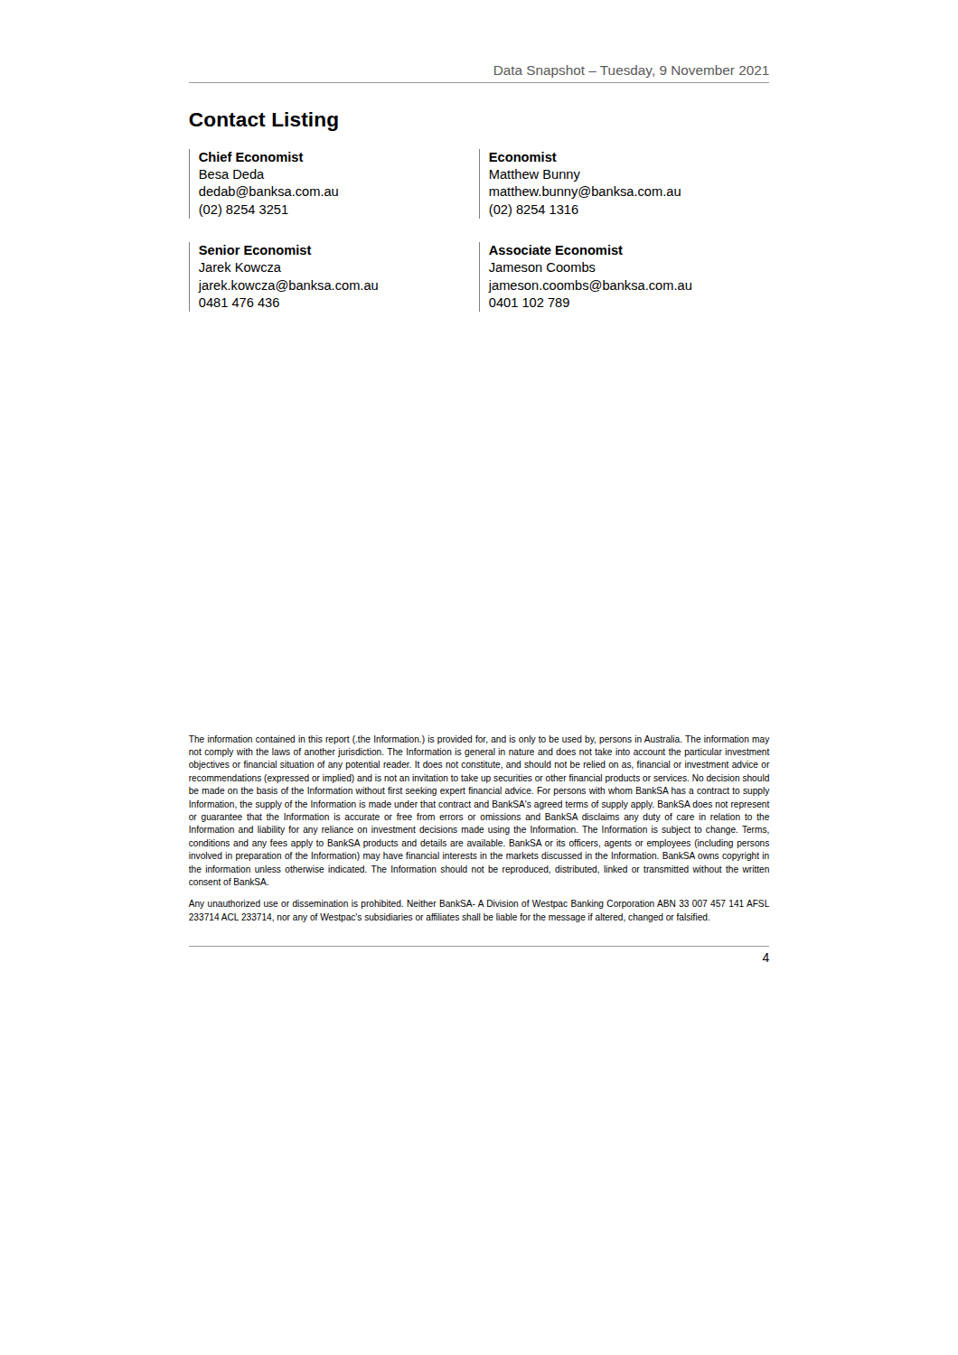Data Snapshot – Tuesday, 9 November 2021
Contact Listing
| Chief Economist Besa Deda dedab@banksa.com.au (02) 8254 3251 | Economist Matthew Bunny matthew.bunny@banksa.com.au (02) 8254 1316 |
| Senior Economist Jarek Kowcza jarek.kowcza@banksa.com.au 0481 476 436 | Associate Economist Jameson Coombs jameson.coombs@banksa.com.au 0401 102 789 |
The information contained in this report (.the Information.) is provided for, and is only to be used by, persons in Australia. The information may not comply with the laws of another jurisdiction. The Information is general in nature and does not take into account the particular investment objectives or financial situation of any potential reader. It does not constitute, and should not be relied on as, financial or investment advice or recommendations (expressed or implied) and is not an invitation to take up securities or other financial products or services. No decision should be made on the basis of the Information without first seeking expert financial advice. For persons with whom BankSA has a contract to supply Information, the supply of the Information is made under that contract and BankSA's agreed terms of supply apply. BankSA does not represent or guarantee that the Information is accurate or free from errors or omissions and BankSA disclaims any duty of care in relation to the Information and liability for any reliance on investment decisions made using the Information. The Information is subject to change. Terms, conditions and any fees apply to BankSA products and details are available. BankSA or its officers, agents or employees (including persons involved in preparation of the Information) may have financial interests in the markets discussed in the Information. BankSA owns copyright in the information unless otherwise indicated. The Information should not be reproduced, distributed, linked or transmitted without the written consent of BankSA.
Any unauthorized use or dissemination is prohibited. Neither BankSA- A Division of Westpac Banking Corporation ABN 33 007 457 141 AFSL 233714 ACL 233714, nor any of Westpac's subsidiaries or affiliates shall be liable for the message if altered, changed or falsified.
4